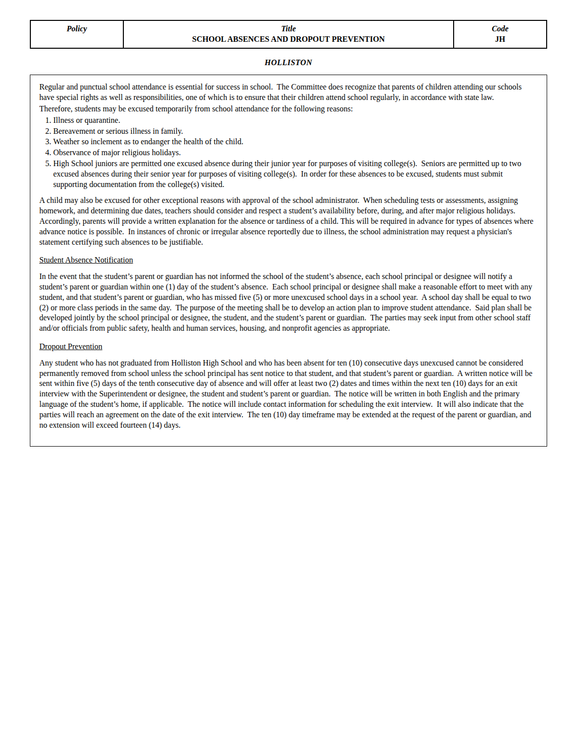| Policy | Title School Absences and Dropout Prevention | Code JH |
HOLLISTON
Regular and punctual school attendance is essential for success in school. The Committee does recognize that parents of children attending our schools have special rights as well as responsibilities, one of which is to ensure that their children attend school regularly, in accordance with state law.
Therefore, students may be excused temporarily from school attendance for the following reasons:
Illness or quarantine.
Bereavement or serious illness in family.
Weather so inclement as to endanger the health of the child.
Observance of major religious holidays.
High School juniors are permitted one excused absence during their junior year for purposes of visiting college(s). Seniors are permitted up to two excused absences during their senior year for purposes of visiting college(s). In order for these absences to be excused, students must submit supporting documentation from the college(s) visited.
A child may also be excused for other exceptional reasons with approval of the school administrator. When scheduling tests or assessments, assigning homework, and determining due dates, teachers should consider and respect a student’s availability before, during, and after major religious holidays. Accordingly, parents will provide a written explanation for the absence or tardiness of a child. This will be required in advance for types of absences where advance notice is possible. In instances of chronic or irregular absence reportedly due to illness, the school administration may request a physician's statement certifying such absences to be justifiable.
Student Absence Notification
In the event that the student’s parent or guardian has not informed the school of the student’s absence, each school principal or designee will notify a student’s parent or guardian within one (1) day of the student’s absence. Each school principal or designee shall make a reasonable effort to meet with any student, and that student’s parent or guardian, who has missed five (5) or more unexcused school days in a school year. A school day shall be equal to two (2) or more class periods in the same day. The purpose of the meeting shall be to develop an action plan to improve student attendance. Said plan shall be developed jointly by the school principal or designee, the student, and the student’s parent or guardian. The parties may seek input from other school staff and/or officials from public safety, health and human services, housing, and nonprofit agencies as appropriate.
Dropout Prevention
Any student who has not graduated from Holliston High School and who has been absent for ten (10) consecutive days unexcused cannot be considered permanently removed from school unless the school principal has sent notice to that student, and that student’s parent or guardian. A written notice will be sent within five (5) days of the tenth consecutive day of absence and will offer at least two (2) dates and times within the next ten (10) days for an exit interview with the Superintendent or designee, the student and student’s parent or guardian. The notice will be written in both English and the primary language of the student’s home, if applicable. The notice will include contact information for scheduling the exit interview. It will also indicate that the parties will reach an agreement on the date of the exit interview. The ten (10) day timeframe may be extended at the request of the parent or guardian, and no extension will exceed fourteen (14) days.